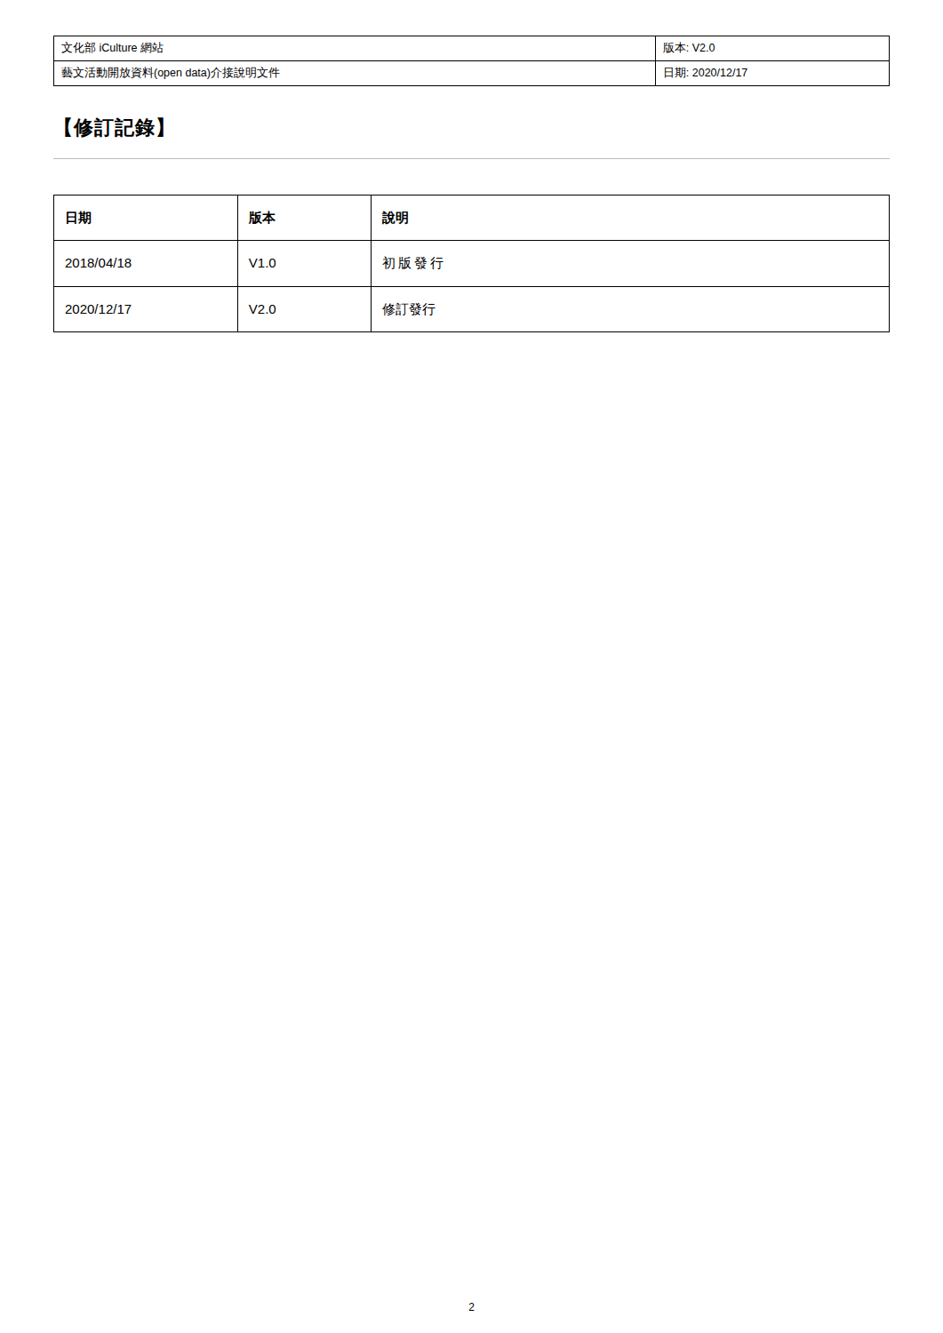| 文化部 iCulture 網站 | 版本: V2.0 |
| 藝文活動開放資料(open data)介接說明文件 | 日期: 2020/12/17 |
【修訂記錄】
| 日期 | 版本 | 說明 |
| --- | --- | --- |
| 2018/04/18 | V1.0 | 初版發行 |
| 2020/12/17 | V2.0 | 修訂發行 |
2